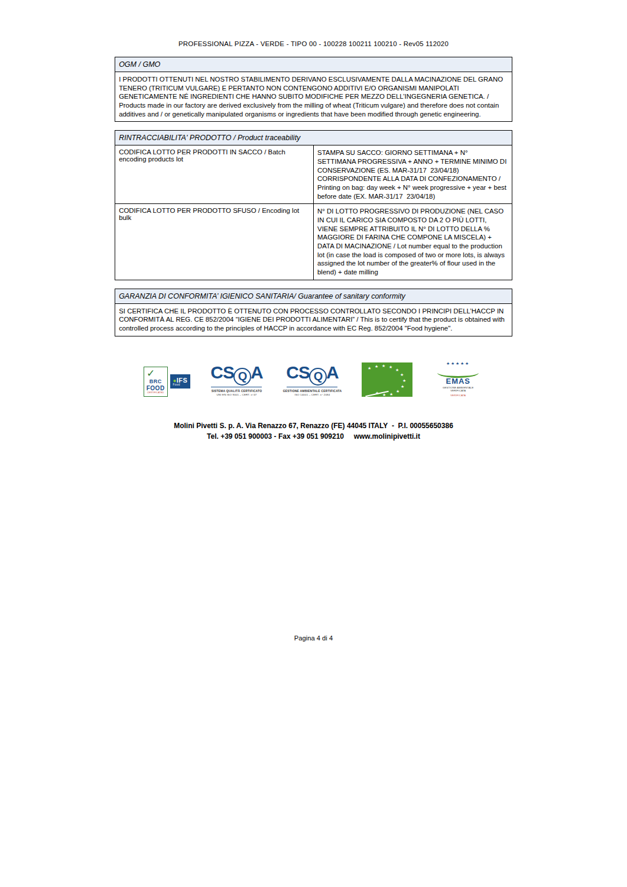PROFESSIONAL PIZZA - VERDE - TIPO 00 - 100228 100211 100210 - Rev05 112020
| OGM / GMO |
| I PRODOTTI OTTENUTI NEL NOSTRO STABILIMENTO DERIVANO ESCLUSIVAMENTE DALLA MACINAZIONE DEL GRANO TENERO (TRITICUM VULGARE) E PERTANTO NON CONTENGONO ADDITIVI E/O ORGANISMI MANIPOLATI GENETICAMENTE NÉ INGREDIENTI CHE HANNO SUBITO MODIFICHE PER MEZZO DELL’INGEGNERIA GENETICA. / Products made in our factory are derived exclusively from the milling of wheat (Triticum vulgare) and therefore does not contain additives and / or genetically manipulated organisms or ingredients that have been modified through genetic engineering. |
| RINTRACCIABILITA' PRODOTTO / Product traceability |
| CODIFICA LOTTO PER PRODOTTI IN SACCO / Batch encoding products lot | STAMPA SU SACCO: GIORNO SETTIMANA + N° SETTIMANA PROGRESSIVA + ANNO + TERMINE MINIMO DI CONSERVAZIONE (ES. MAR-31/17 23/04/18) CORRISPONDENTE ALLA DATA DI CONFEZIONAMENTO / Printing on bag: day week + N° week progressive + year + best before date (EX. MAR-31/17 23/04/18) |
| CODIFICA LOTTO PER PRODOTTO SFUSO / Encoding lot bulk | N° DI LOTTO PROGRESSIVO DI PRODUZIONE (NEL CASO IN CUI IL CARICO SIA COMPOSTO DA 2 O PIÙ LOTTI, VIENE SEMPRE ATTRIBUITO IL N° DI LOTTO DELLA % MAGGIORE DI FARINA CHE COMPONE LA MISCELA) + DATA DI MACINAZIONE / Lot number equal to the production lot (in case the load is composed of two or more lots, is always assigned the lot number of the greater% of flour used in the blend) + date milling |
| GARANZIA DI CONFORMITA’ IGIENICO SANITARIA/ Guarantee of sanitary conformity |
| SI CERTIFICA CHE IL PRODOTTO È OTTENUTO CON PROCESSO CONTROLLATO SECONDO I PRINCIPI DELL’HACCP IN CONFORMITÀ AL REG. CE 852/2004 “IGIENE DEI PRODOTTI ALIMENTARI” / This is to certify that the product is obtained with controlled process according to the principles of HACCP in accordance with EC Reg. 852/2004 "Food hygiene". |
✓ BRC
FOOD CERTIFICATED
●IFS Food
CSQA
SISTEMA QUALITÀ CERTIFICATO
UNI EN ISO 9001 – CERT. n°47
CSQA
GESTIONE AMBIENTALE CERTIFICATA
ISO 14001 – CERT. n° 2084
★ ★ ★ ★ ★ ★ ★ ★ ★ ★ ★ ★
★★★★★
EMAS
GESTIONE AMBIENTALE
VERIFICATA
VERIFICATA
Molini Pivetti S. p. A. Via Renazzo 67, Renazzo (FE) 44045 ITALY - P.I. 00055650386
Tel. +39 051 900003 - Fax +39 051 909210 www.molinipivetti.it
Pagina 4 di 4